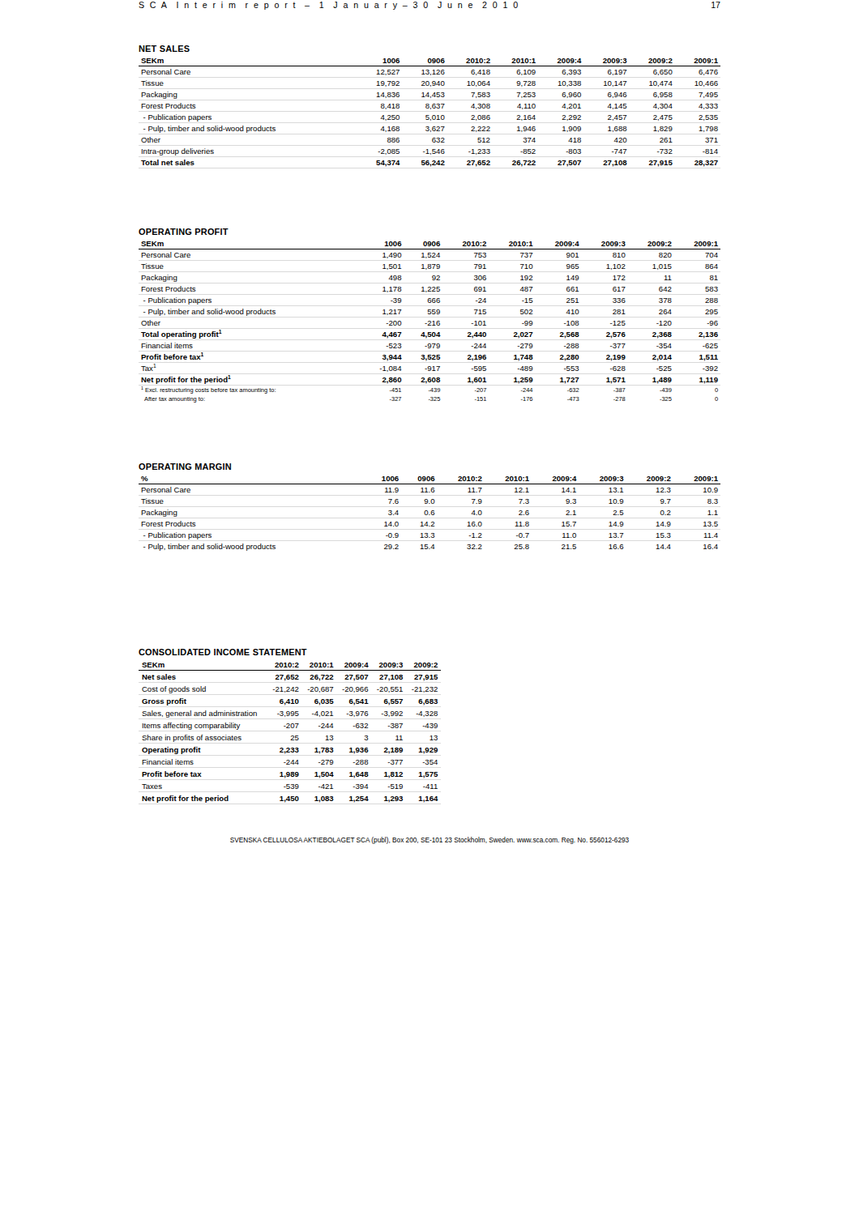S C A I n t e r i m r e p o r t – 1 J a n u a r y – 3 0 J u n e 2 0 1 0
17
NET SALES
| SEKm | 1006 | 0906 | 2010:2 | 2010:1 | 2009:4 | 2009:3 | 2009:2 | 2009:1 |
| --- | --- | --- | --- | --- | --- | --- | --- | --- |
| Personal Care | 12,527 | 13,126 | 6,418 | 6,109 | 6,393 | 6,197 | 6,650 | 6,476 |
| Tissue | 19,792 | 20,940 | 10,064 | 9,728 | 10,338 | 10,147 | 10,474 | 10,466 |
| Packaging | 14,836 | 14,453 | 7,583 | 7,253 | 6,960 | 6,946 | 6,958 | 7,495 |
| Forest Products | 8,418 | 8,637 | 4,308 | 4,110 | 4,201 | 4,145 | 4,304 | 4,333 |
| - Publication papers | 4,250 | 5,010 | 2,086 | 2,164 | 2,292 | 2,457 | 2,475 | 2,535 |
| - Pulp, timber and solid-wood products | 4,168 | 3,627 | 2,222 | 1,946 | 1,909 | 1,688 | 1,829 | 1,798 |
| Other | 886 | 632 | 512 | 374 | 418 | 420 | 261 | 371 |
| Intra-group deliveries | -2,085 | -1,546 | -1,233 | -852 | -803 | -747 | -732 | -814 |
| Total net sales | 54,374 | 56,242 | 27,652 | 26,722 | 27,507 | 27,108 | 27,915 | 28,327 |
OPERATING PROFIT
| SEKm | 1006 | 0906 | 2010:2 | 2010:1 | 2009:4 | 2009:3 | 2009:2 | 2009:1 |
| --- | --- | --- | --- | --- | --- | --- | --- | --- |
| Personal Care | 1,490 | 1,524 | 753 | 737 | 901 | 810 | 820 | 704 |
| Tissue | 1,501 | 1,879 | 791 | 710 | 965 | 1,102 | 1,015 | 864 |
| Packaging | 498 | 92 | 306 | 192 | 149 | 172 | 11 | 81 |
| Forest Products | 1,178 | 1,225 | 691 | 487 | 661 | 617 | 642 | 583 |
| - Publication papers | -39 | 666 | -24 | -15 | 251 | 336 | 378 | 288 |
| - Pulp, timber and solid-wood products | 1,217 | 559 | 715 | 502 | 410 | 281 | 264 | 295 |
| Other | -200 | -216 | -101 | -99 | -108 | -125 | -120 | -96 |
| Total operating profit 1 | 4,467 | 4,504 | 2,440 | 2,027 | 2,568 | 2,576 | 2,368 | 2,136 |
| Financial items | -523 | -979 | -244 | -279 | -288 | -377 | -354 | -625 |
| Profit before tax 1 | 3,944 | 3,525 | 2,196 | 1,748 | 2,280 | 2,199 | 2,014 | 1,511 |
| Tax 1 | -1,084 | -917 | -595 | -489 | -553 | -628 | -525 | -392 |
| Net profit for the period 1 | 2,860 | 2,608 | 1,601 | 1,259 | 1,727 | 1,571 | 1,489 | 1,119 |
| 1 Excl. restructuring costs before tax amounting to: | -451 | -439 | -207 | -244 | -632 | -387 | -439 | 0 |
| After tax amounting to: | -327 | -325 | -151 | -176 | -473 | -278 | -325 | 0 |
OPERATING MARGIN
| % | 1006 | 0906 | 2010:2 | 2010:1 | 2009:4 | 2009:3 | 2009:2 | 2009:1 |
| --- | --- | --- | --- | --- | --- | --- | --- | --- |
| Personal Care | 11.9 | 11.6 | 11.7 | 12.1 | 14.1 | 13.1 | 12.3 | 10.9 |
| Tissue | 7.6 | 9.0 | 7.9 | 7.3 | 9.3 | 10.9 | 9.7 | 8.3 |
| Packaging | 3.4 | 0.6 | 4.0 | 2.6 | 2.1 | 2.5 | 0.2 | 1.1 |
| Forest Products | 14.0 | 14.2 | 16.0 | 11.8 | 15.7 | 14.9 | 14.9 | 13.5 |
| - Publication papers | -0.9 | 13.3 | -1.2 | -0.7 | 11.0 | 13.7 | 15.3 | 11.4 |
| - Pulp, timber and solid-wood products | 29.2 | 15.4 | 32.2 | 25.8 | 21.5 | 16.6 | 14.4 | 16.4 |
CONSOLIDATED INCOME STATEMENT
| SEKm | 2010:2 | 2010:1 | 2009:4 | 2009:3 | 2009:2 |
| --- | --- | --- | --- | --- | --- |
| Net sales | 27,652 | 26,722 | 27,507 | 27,108 | 27,915 |
| Cost of goods sold | -21,242 | -20,687 | -20,966 | -20,551 | -21,232 |
| Gross profit | 6,410 | 6,035 | 6,541 | 6,557 | 6,683 |
| Sales, general and administration | -3,995 | -4,021 | -3,976 | -3,992 | -4,328 |
| Items affecting comparability | -207 | -244 | -632 | -387 | -439 |
| Share in profits of associates | 25 | 13 | 3 | 11 | 13 |
| Operating profit | 2,233 | 1,783 | 1,936 | 2,189 | 1,929 |
| Financial items | -244 | -279 | -288 | -377 | -354 |
| Profit before tax | 1,989 | 1,504 | 1,648 | 1,812 | 1,575 |
| Taxes | -539 | -421 | -394 | -519 | -411 |
| Net profit for the period | 1,450 | 1,083 | 1,254 | 1,293 | 1,164 |
SVENSKA CELLULOSA AKTIEBOLAGET SCA (publ), Box 200, SE-101 23 Stockholm, Sweden. www.sca.com. Reg. No. 556012-6293